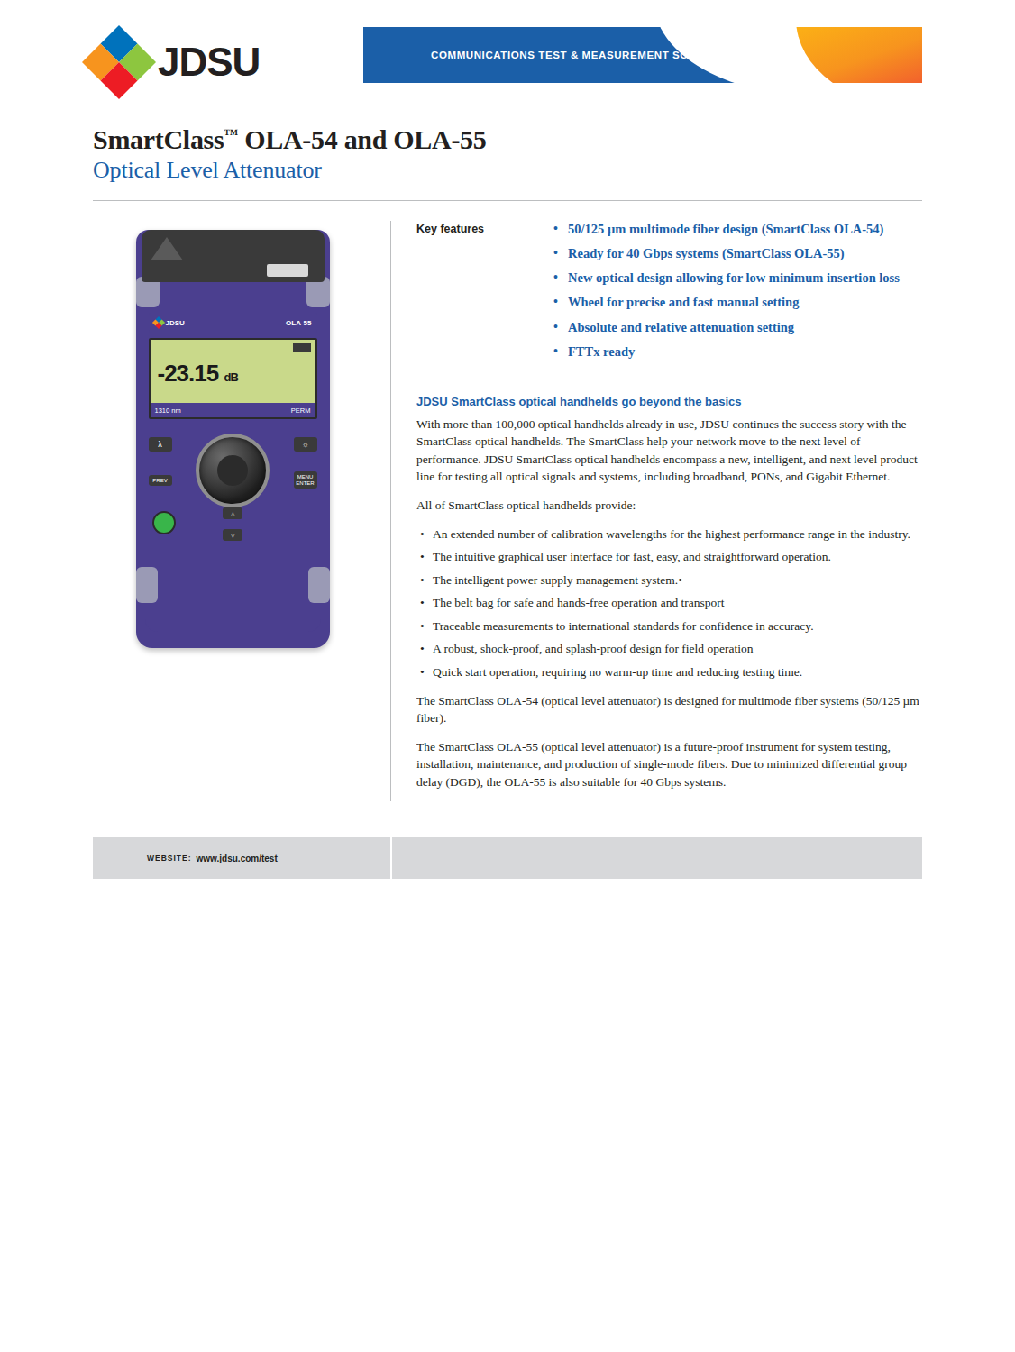JDSU
COMMUNICATIONS TEST & MEASUREMENT SOLUTIONS
SmartClass™ OLA-54 and OLA-55
Optical Level Attenuator
JDSU
OLA-55
-23.15 dB
1310 nm PERM
λ
☼
PREV
MENU
ENTER
△
▽
Key features
50/125 µm multimode fiber design (SmartClass OLA-54)
Ready for 40 Gbps systems (SmartClass OLA-55)
New optical design allowing for low minimum insertion loss
Wheel for precise and fast manual setting
Absolute and relative attenuation setting
FTTx ready
JDSU SmartClass optical handhelds go beyond the basics
With more than 100,000 optical handhelds already in use, JDSU continues the success story with the SmartClass optical handhelds. The SmartClass help your network move to the next level of performance. JDSU SmartClass optical handhelds encompass a new, intelligent, and next level product line for testing all optical signals and systems, including broadband, PONs, and Gigabit Ethernet.
All of SmartClass optical handhelds provide:
An extended number of calibration wavelengths for the highest performance range in the industry.
The intuitive graphical user interface for fast, easy, and straightforward operation.
The intelligent power supply management system.•
The belt bag for safe and hands-free operation and transport
Traceable measurements to international standards for confidence in accuracy.
A robust, shock-proof, and splash-proof design for field operation
Quick start operation, requiring no warm-up time and reducing testing time.
The SmartClass OLA-54 (optical level attenuator) is designed for multimode fiber systems (50/125 µm fiber).
The SmartClass OLA-55 (optical level attenuator) is a future-proof instrument for system testing, installation, maintenance, and production of single-mode fibers. Due to minimized differential group delay (DGD), the OLA-55 is also suitable for 40 Gbps systems.
WEBSITE: www.jdsu.com/test